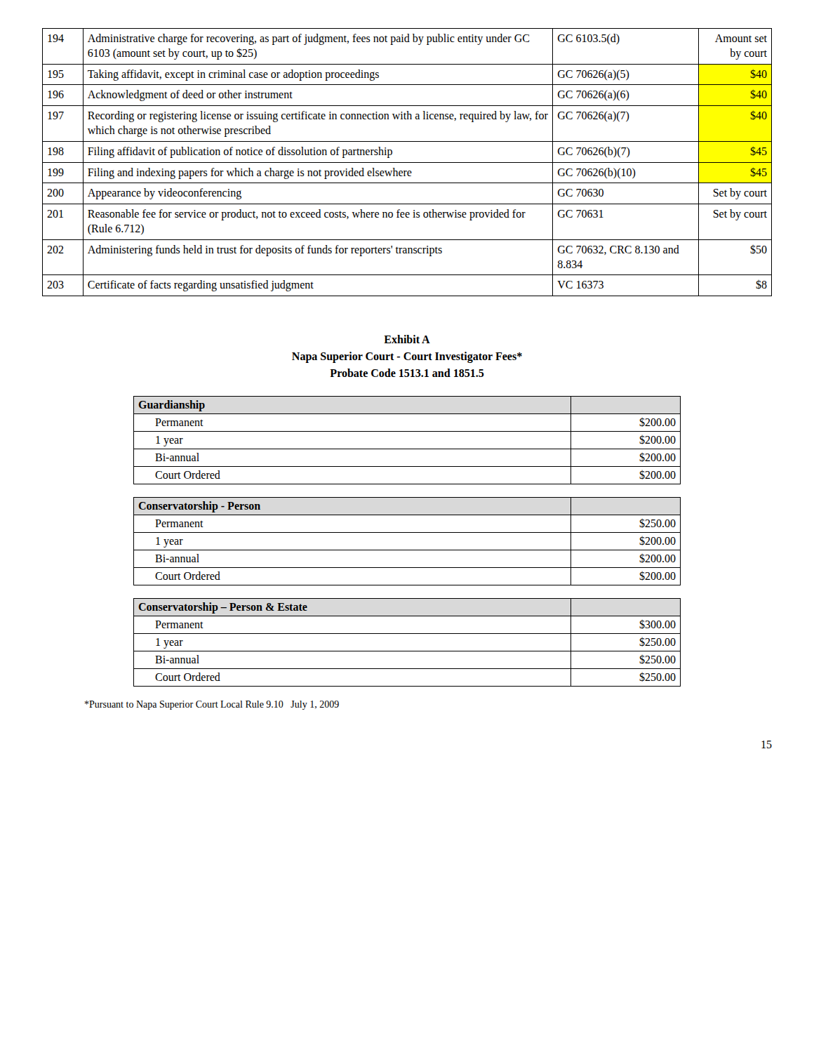| 194 | Administrative charge for recovering, as part of judgment, fees not paid by public entity under GC 6103 (amount set by court, up to $25) | GC 6103.5(d) | Amount set by court |
| 195 | Taking affidavit, except in criminal case or adoption proceedings | GC 70626(a)(5) | $40 |
| 196 | Acknowledgment of deed or other instrument | GC 70626(a)(6) | $40 |
| 197 | Recording or registering license or issuing certificate in connection with a license, required by law, for which charge is not otherwise prescribed | GC 70626(a)(7) | $40 |
| 198 | Filing affidavit of publication of notice of dissolution of partnership | GC 70626(b)(7) | $45 |
| 199 | Filing and indexing papers for which a charge is not provided elsewhere | GC 70626(b)(10) | $45 |
| 200 | Appearance by videoconferencing | GC 70630 | Set by court |
| 201 | Reasonable fee for service or product, not to exceed costs, where no fee is otherwise provided for (Rule 6.712) | GC 70631 | Set by court |
| 202 | Administering funds held in trust for deposits of funds for reporters' transcripts | GC 70632, CRC 8.130 and 8.834 | $50 |
| 203 | Certificate of facts regarding unsatisfied judgment | VC 16373 | $8 |
Exhibit A
Napa Superior Court - Court Investigator Fees*
Probate Code 1513.1 and 1851.5
| Guardianship | |
| Permanent | $200.00 |
| 1 year | $200.00 |
| Bi-annual | $200.00 |
| Court Ordered | $200.00 |
| Conservatorship - Person | |
| Permanent | $250.00 |
| 1 year | $200.00 |
| Bi-annual | $200.00 |
| Court Ordered | $200.00 |
| Conservatorship – Person & Estate | |
| Permanent | $300.00 |
| 1 year | $250.00 |
| Bi-annual | $250.00 |
| Court Ordered | $250.00 |
*Pursuant to Napa Superior Court Local Rule 9.10 July 1, 2009
15